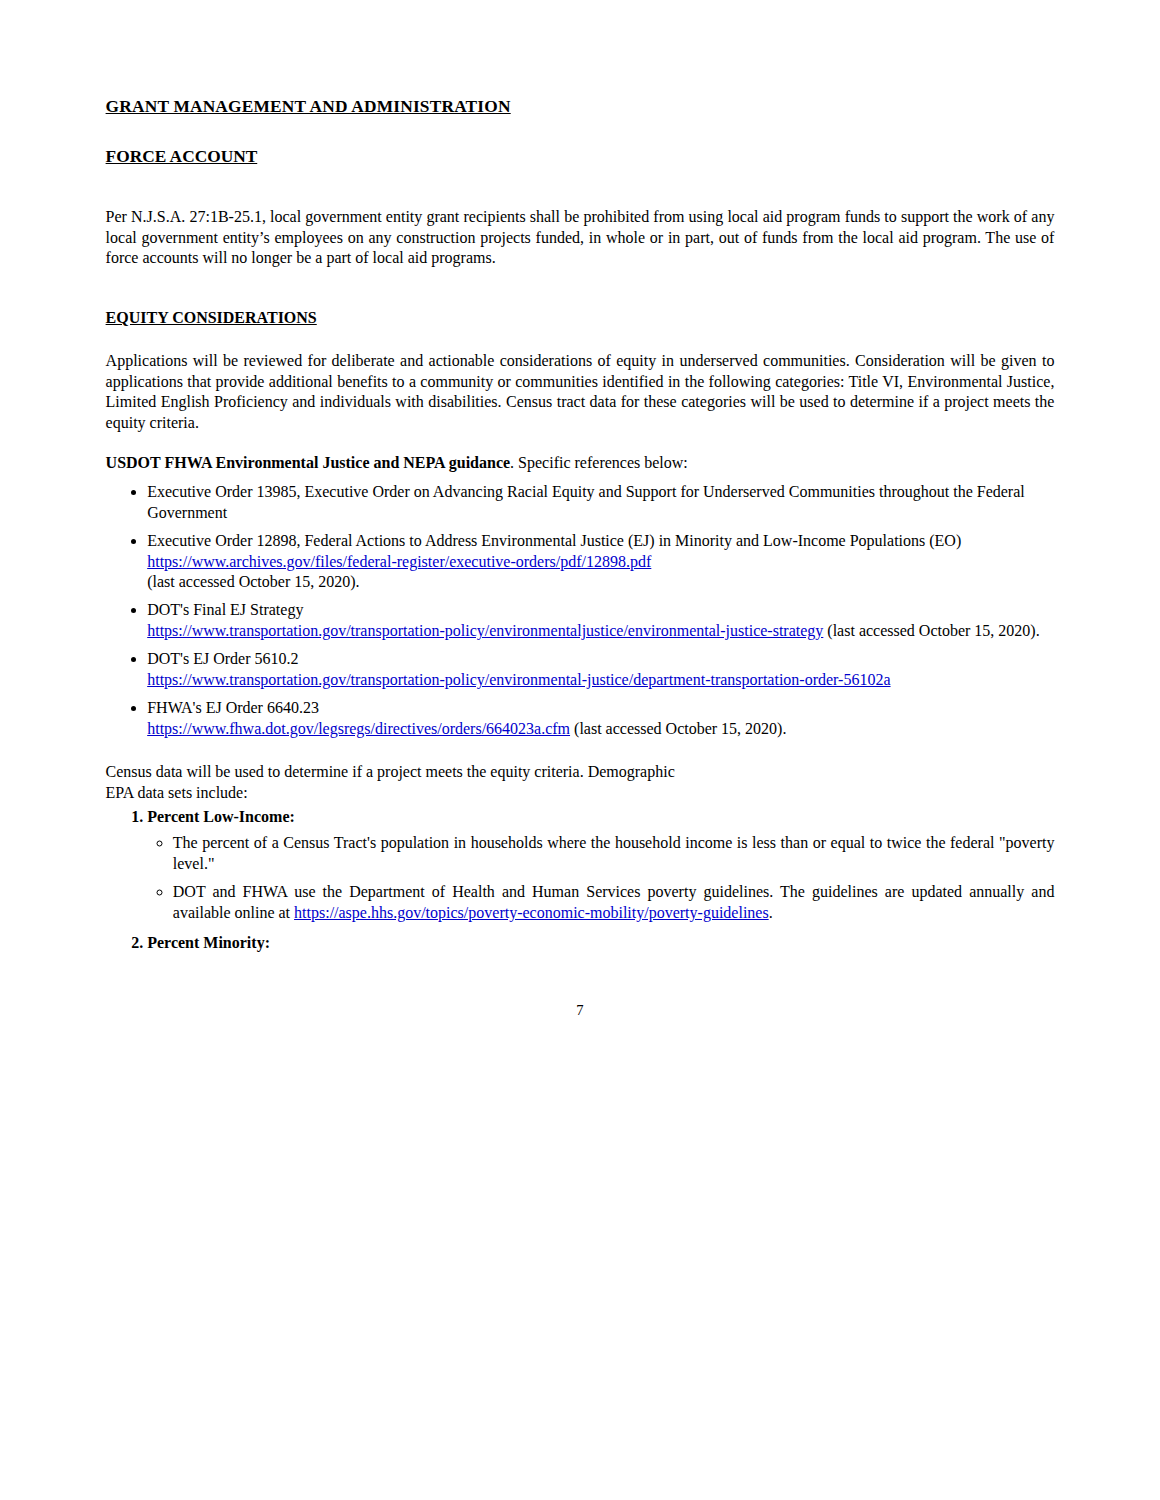GRANT MANAGEMENT AND ADMINISTRATION
FORCE ACCOUNT
Per N.J.S.A. 27:1B-25.1, local government entity grant recipients shall be prohibited from using local aid program funds to support the work of any local government entity’s employees on any construction projects funded, in whole or in part, out of funds from the local aid program. The use of force accounts will no longer be a part of local aid programs.
EQUITY CONSIDERATIONS
Applications will be reviewed for deliberate and actionable considerations of equity in underserved communities. Consideration will be given to applications that provide additional benefits to a community or communities identified in the following categories: Title VI, Environmental Justice, Limited English Proficiency and individuals with disabilities. Census tract data for these categories will be used to determine if a project meets the equity criteria.
USDOT FHWA Environmental Justice and NEPA guidance. Specific references below:
Executive Order 13985, Executive Order on Advancing Racial Equity and Support for Underserved Communities throughout the Federal Government
Executive Order 12898, Federal Actions to Address Environmental Justice (EJ) in Minority and Low-Income Populations (EO)
https://www.archives.gov/files/federal-register/executive-orders/pdf/12898.pdf
(last accessed October 15, 2020).
DOT's Final EJ Strategy
https://www.transportation.gov/transportation-policy/environmentaljustice/environmental-justice-strategy (last accessed October 15, 2020).
DOT's EJ Order 5610.2
https://www.transportation.gov/transportation-policy/environmental-justice/department-transportation-order-56102a
FHWA's EJ Order 6640.23
https://www.fhwa.dot.gov/legsregs/directives/orders/664023a.cfm (last accessed October 15, 2020).
Census data will be used to determine if a project meets the equity criteria. Demographic
EPA data sets include:
Percent Low-Income:
The percent of a Census Tract's population in households where the household income is less than or equal to twice the federal "poverty level."
DOT and FHWA use the Department of Health and Human Services poverty guidelines. The guidelines are updated annually and available online at https://aspe.hhs.gov/topics/poverty-economic-mobility/poverty-guidelines.
Percent Minority:
7